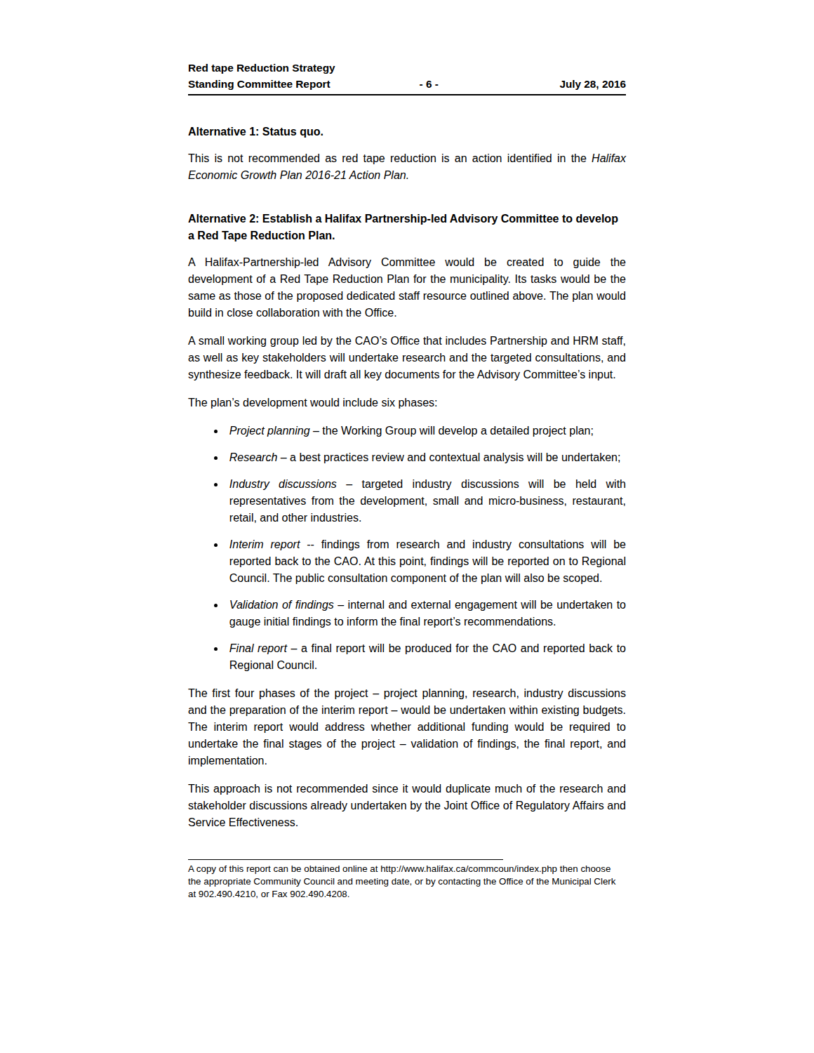| Red tape Reduction Strategy | | |
| Standing Committee Report | - 6 - | July 28, 2016 |
Alternative 1: Status quo.
This is not recommended as red tape reduction is an action identified in the Halifax Economic Growth Plan 2016-21 Action Plan.
Alternative 2: Establish a Halifax Partnership-led Advisory Committee to develop a Red Tape Reduction Plan.
A Halifax-Partnership-led Advisory Committee would be created to guide the development of a Red Tape Reduction Plan for the municipality. Its tasks would be the same as those of the proposed dedicated staff resource outlined above. The plan would build in close collaboration with the Office.
A small working group led by the CAO’s Office that includes Partnership and HRM staff, as well as key stakeholders will undertake research and the targeted consultations, and synthesize feedback. It will draft all key documents for the Advisory Committee’s input.
The plan’s development would include six phases:
Project planning – the Working Group will develop a detailed project plan;
Research – a best practices review and contextual analysis will be undertaken;
Industry discussions – targeted industry discussions will be held with representatives from the development, small and micro-business, restaurant, retail, and other industries.
Interim report -- findings from research and industry consultations will be reported back to the CAO. At this point, findings will be reported on to Regional Council. The public consultation component of the plan will also be scoped.
Validation of findings – internal and external engagement will be undertaken to gauge initial findings to inform the final report’s recommendations.
Final report – a final report will be produced for the CAO and reported back to Regional Council.
The first four phases of the project – project planning, research, industry discussions and the preparation of the interim report – would be undertaken within existing budgets. The interim report would address whether additional funding would be required to undertake the final stages of the project – validation of findings, the final report, and implementation.
This approach is not recommended since it would duplicate much of the research and stakeholder discussions already undertaken by the Joint Office of Regulatory Affairs and Service Effectiveness.
A copy of this report can be obtained online at http://www.halifax.ca/commcoun/index.php then choose the appropriate Community Council and meeting date, or by contacting the Office of the Municipal Clerk at 902.490.4210, or Fax 902.490.4208.